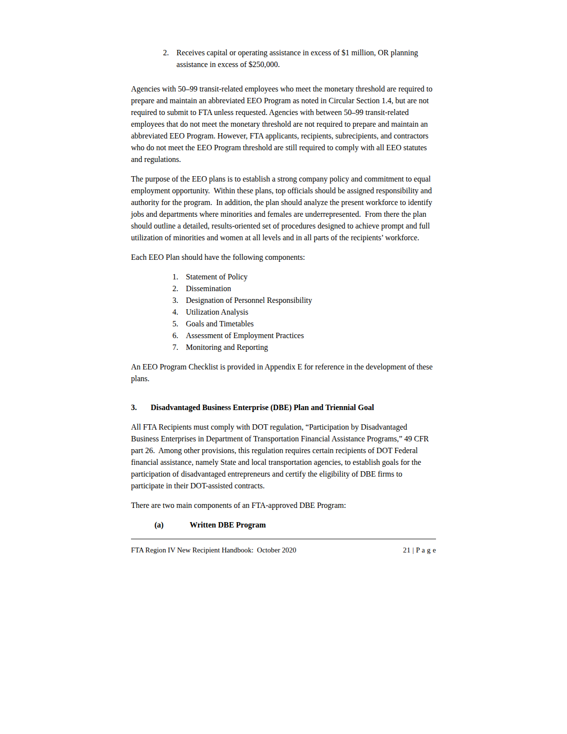Receives capital or operating assistance in excess of $1 million, OR planning assistance in excess of $250,000.
Agencies with 50–99 transit-related employees who meet the monetary threshold are required to prepare and maintain an abbreviated EEO Program as noted in Circular Section 1.4, but are not required to submit to FTA unless requested. Agencies with between 50–99 transit-related employees that do not meet the monetary threshold are not required to prepare and maintain an abbreviated EEO Program. However, FTA applicants, recipients, subrecipients, and contractors who do not meet the EEO Program threshold are still required to comply with all EEO statutes and regulations.
The purpose of the EEO plans is to establish a strong company policy and commitment to equal employment opportunity. Within these plans, top officials should be assigned responsibility and authority for the program. In addition, the plan should analyze the present workforce to identify jobs and departments where minorities and females are underrepresented. From there the plan should outline a detailed, results-oriented set of procedures designed to achieve prompt and full utilization of minorities and women at all levels and in all parts of the recipients’ workforce.
Each EEO Plan should have the following components:
Statement of Policy
Dissemination
Designation of Personnel Responsibility
Utilization Analysis
Goals and Timetables
Assessment of Employment Practices
Monitoring and Reporting
An EEO Program Checklist is provided in Appendix E for reference in the development of these plans.
3. Disadvantaged Business Enterprise (DBE) Plan and Triennial Goal
All FTA Recipients must comply with DOT regulation, “Participation by Disadvantaged Business Enterprises in Department of Transportation Financial Assistance Programs,” 49 CFR part 26. Among other provisions, this regulation requires certain recipients of DOT Federal financial assistance, namely State and local transportation agencies, to establish goals for the participation of disadvantaged entrepreneurs and certify the eligibility of DBE firms to participate in their DOT-assisted contracts.
There are two main components of an FTA-approved DBE Program:
(a) Written DBE Program
FTA Region IV New Recipient Handbook: October 2020 21 | P a g e